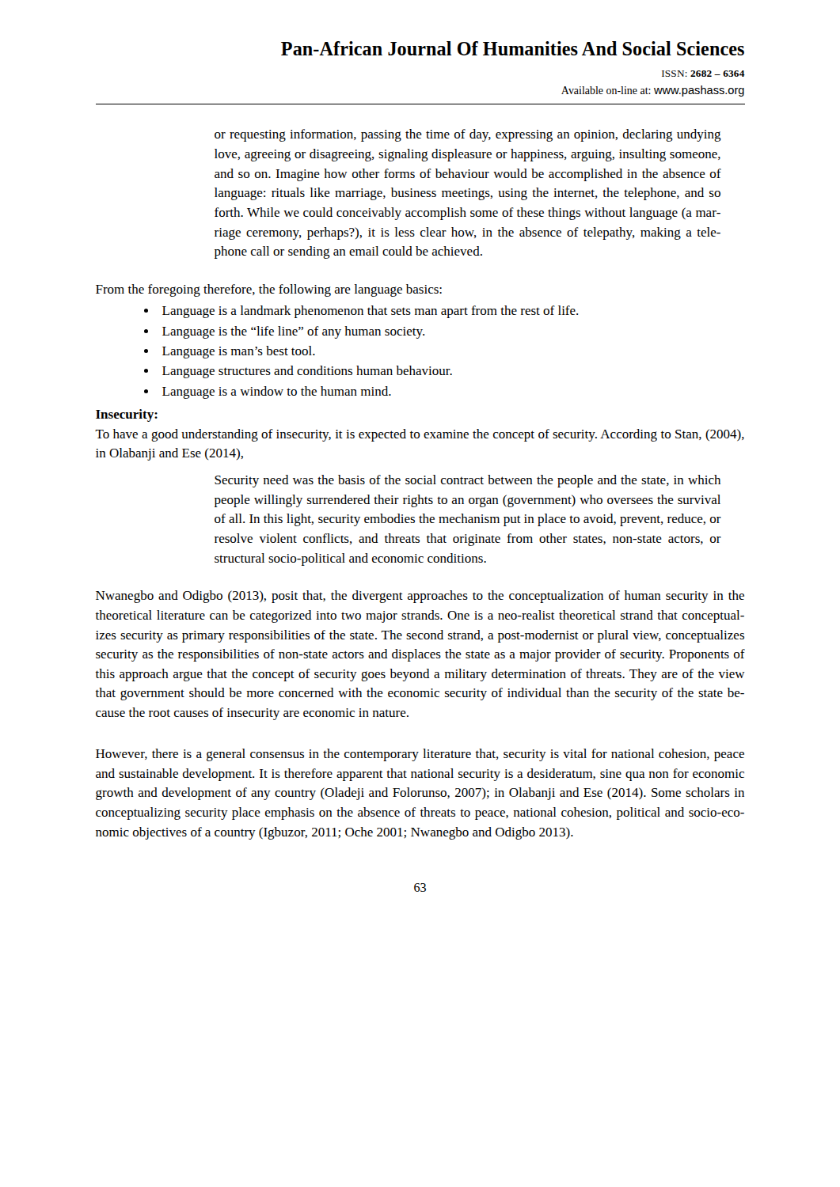Pan-African Journal Of Humanities And Social Sciences
ISSN: 2682 – 6364
Available on-line at: www.pashass.org
or requesting information, passing the time of day, expressing an opinion, declaring undying love, agreeing or disagreeing, signaling displeasure or happiness, arguing, insulting someone, and so on. Imagine how other forms of behaviour would be accomplished in the absence of language: rituals like marriage, business meetings, using the internet, the telephone, and so forth. While we could conceivably accomplish some of these things without language (a marriage ceremony, perhaps?), it is less clear how, in the absence of telepathy, making a telephone call or sending an email could be achieved.
From the foregoing therefore, the following are language basics:
Language is a landmark phenomenon that sets man apart from the rest of life.
Language is the “life line” of any human society.
Language is man’s best tool.
Language structures and conditions human behaviour.
Language is a window to the human mind.
Insecurity:
To have a good understanding of insecurity, it is expected to examine the concept of security. According to Stan, (2004), in Olabanji and Ese (2014),
Security need was the basis of the social contract between the people and the state, in which people willingly surrendered their rights to an organ (government) who oversees the survival of all. In this light, security embodies the mechanism put in place to avoid, prevent, reduce, or resolve violent conflicts, and threats that originate from other states, non-state actors, or structural socio-political and economic conditions.
Nwanegbo and Odigbo (2013), posit that, the divergent approaches to the conceptualization of human security in the theoretical literature can be categorized into two major strands. One is a neo-realist theoretical strand that conceptualizes security as primary responsibilities of the state. The second strand, a post-modernist or plural view, conceptualizes security as the responsibilities of non-state actors and displaces the state as a major provider of security. Proponents of this approach argue that the concept of security goes beyond a military determination of threats. They are of the view that government should be more concerned with the economic security of individual than the security of the state because the root causes of insecurity are economic in nature.
However, there is a general consensus in the contemporary literature that, security is vital for national cohesion, peace and sustainable development. It is therefore apparent that national security is a desideratum, sine qua non for economic growth and development of any country (Oladeji and Folorunso, 2007); in Olabanji and Ese (2014). Some scholars in conceptualizing security place emphasis on the absence of threats to peace, national cohesion, political and socio-economic objectives of a country (Igbuzor, 2011; Oche 2001; Nwanegbo and Odigbo 2013).
63